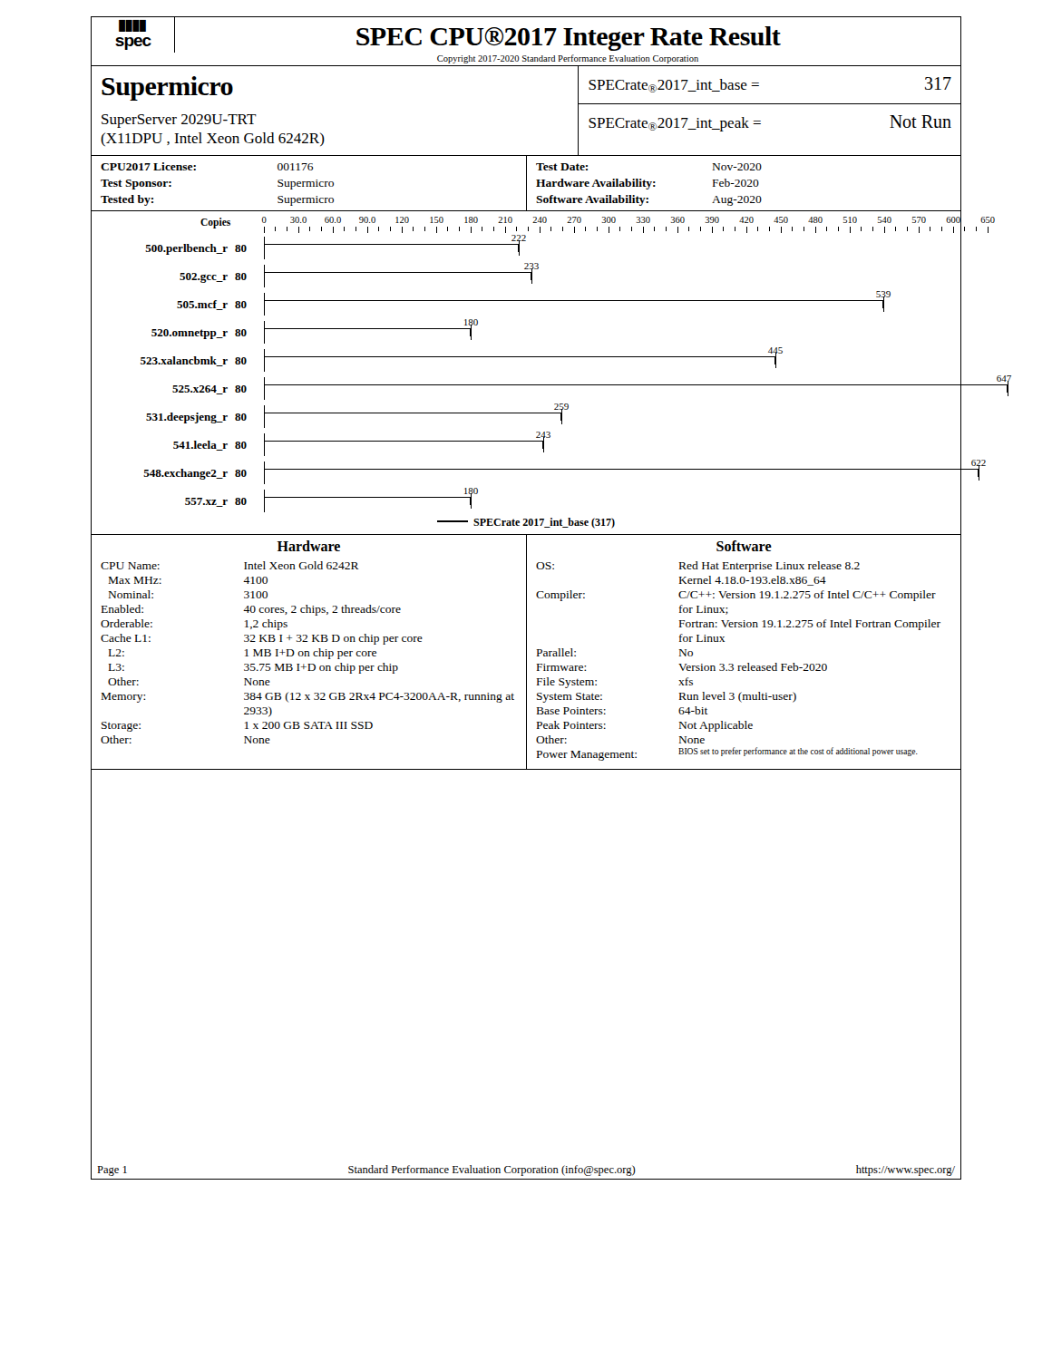████
spec
SPEC CPU®2017 Integer Rate Result
Copyright 2017-2020 Standard Performance Evaluation Corporation
Supermicro
SuperServer 2029U-TRT
(X11DPU , Intel Xeon Gold 6242R)
SPECrate®2017_int_base = 317
SPECrate®2017_int_peak = Not Run
| CPU2017 License: | 001176 |
| Test Sponsor: | Supermicro |
| Tested by: | Supermicro |
| Test Date: | Nov-2020 |
| Hardware Availability: | Feb-2020 |
| Software Availability: | Aug-2020 |
Copies
0 30.0 60.0 90.0 120 150 180 210 240 270 300 330 360 390 420 450 480 510 540 570 600 650
scale: x = 190 + value * 1.2667 px (30 units = 38px)
500.perlbench_r
80
222
502.gcc_r
80
233
505.mcf_r
80
539
520.omnetpp_r
80
180
523.xalancbmk_r
80
445
525.x264_r
80
647
531.deepsjeng_r
80
259
541.leela_r
80
243
548.exchange2_r
80
622
557.xz_r
80
180
SPECrate 2017_int_base (317)
Hardware
| CPU Name: | Intel Xeon Gold 6242R |
| Max MHz: | 4100 |
| Nominal: | 3100 |
| Enabled: | 40 cores, 2 chips, 2 threads/core |
| Orderable: | 1,2 chips |
| Cache L1: | 32 KB I + 32 KB D on chip per core |
| L2: | 1 MB I+D on chip per core |
| L3: | 35.75 MB I+D on chip per chip |
| Other: | None |
| Memory: | 384 GB (12 x 32 GB 2Rx4 PC4-3200AA-R, running at 2933) |
| Storage: | 1 x 200 GB SATA III SSD |
| Other: | None |
Software
| OS: | Red Hat Enterprise Linux release 8.2 Kernel 4.18.0-193.el8.x86_64 |
| Compiler: | C/C++: Version 19.1.2.275 of Intel C/C++ Compiler for Linux; Fortran: Version 19.1.2.275 of Intel Fortran Compiler for Linux |
| Parallel: | No |
| Firmware: | Version 3.3 released Feb-2020 |
| File System: | xfs |
| System State: | Run level 3 (multi-user) |
| Base Pointers: | 64-bit |
| Peak Pointers: | Not Applicable |
| Other: | None |
| Power Management: | BIOS set to prefer performance at the cost of additional power usage. |
Page 1
Standard Performance Evaluation Corporation (info@spec.org)
https://www.spec.org/